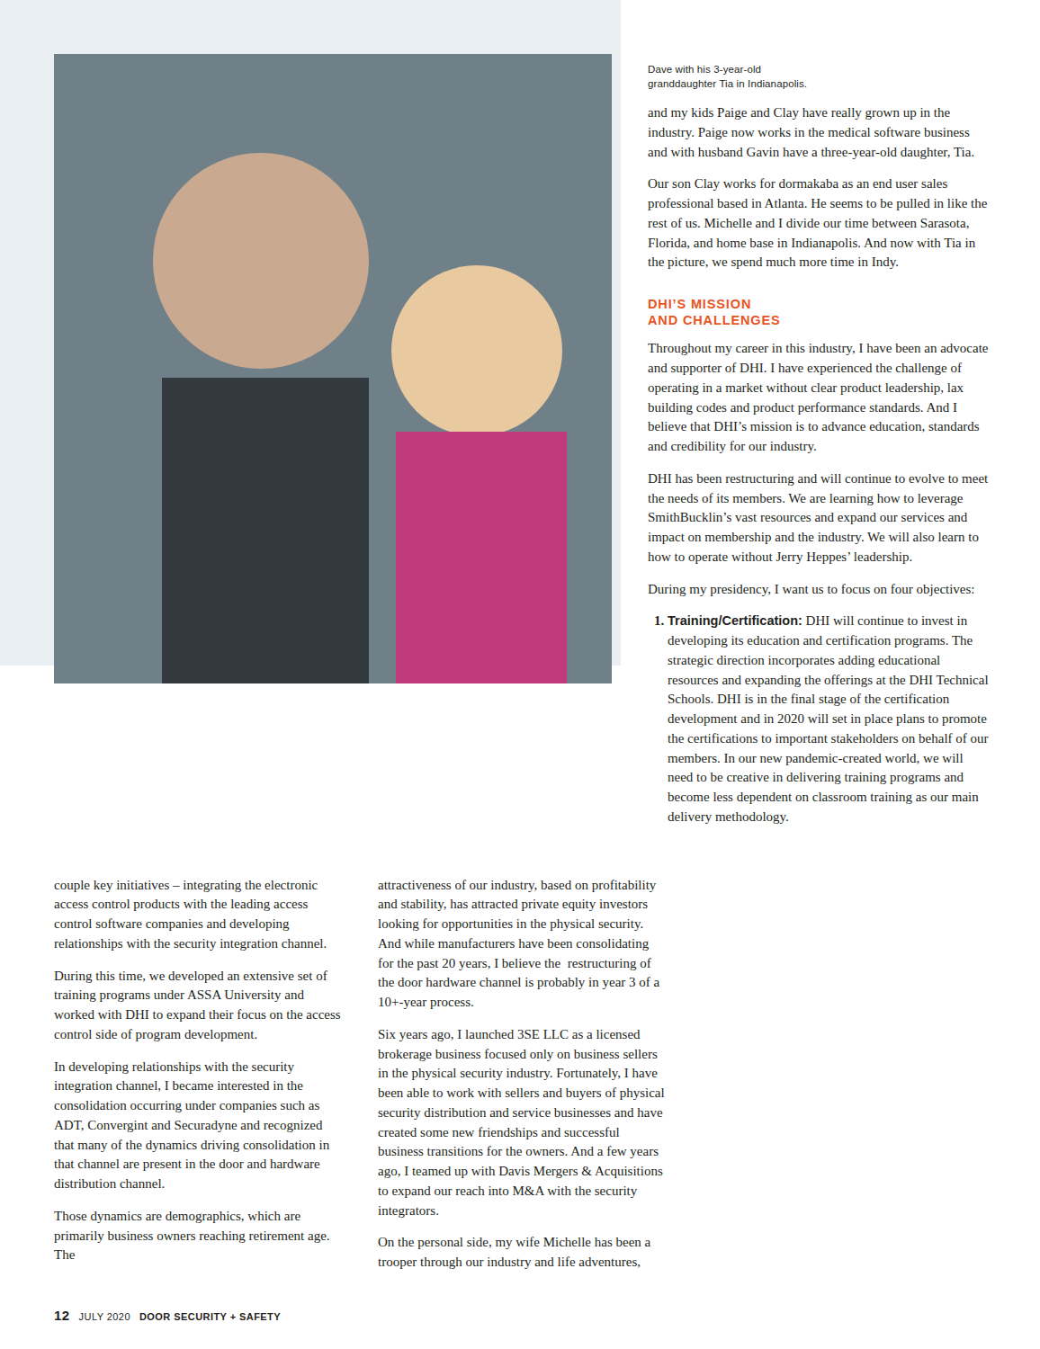Dave with his 3-year-old
granddaughter Tia in Indianapolis.
and my kids Paige and Clay have really grown up in the industry. Paige now works in the medical software business and with husband Gavin have a three-year-old daughter, Tia.
Our son Clay works for dormakaba as an end user sales professional based in Atlanta. He seems to be pulled in like the rest of us. Michelle and I divide our time between Sarasota, Florida, and home base in Indianapolis. And now with Tia in the picture, we spend much more time in Indy.
DHI’s Mission
and Challenges
Throughout my career in this industry, I have been an advocate and supporter of DHI. I have experienced the challenge of operating in a market without clear product leadership, lax building codes and product performance standards. And I believe that DHI’s mission is to advance education, standards and credibility for our industry.
DHI has been restructuring and will continue to evolve to meet the needs of its members. We are learning how to leverage SmithBucklin’s vast resources and expand our services and impact on membership and the industry. We will also learn to how to operate without Jerry Heppes’ leadership.
During my presidency, I want us to focus on four objectives:
Training/Certification: DHI will continue to invest in developing its education and certification programs. The strategic direction incorporates adding educational resources and expanding the offerings at the DHI Technical Schools. DHI is in the final stage of the certification development and in 2020 will set in place plans to promote the certifications to important stakeholders on behalf of our members. In our new pandemic-created world, we will need to be creative in delivering training programs and become less dependent on classroom training as our main delivery methodology.
couple key initiatives – integrating the electronic access control products with the leading access control software companies and developing relationships with the security integration channel.
During this time, we developed an extensive set of training programs under ASSA University and worked with DHI to expand their focus on the access control side of program development.
In developing relationships with the security integration channel, I became interested in the consolidation occurring under companies such as ADT, Convergint and Securadyne and recognized that many of the dynamics driving consolidation in that channel are present in the door and hardware distribution channel.
Those dynamics are demographics, which are primarily business owners reaching retirement age. The
attractiveness of our industry, based on profitability and stability, has attracted private equity investors looking for opportunities in the physical security. And while manufacturers have been consolidating for the past 20 years, I believe the restructuring of the door hardware channel is probably in year 3 of a 10+-year process.
Six years ago, I launched 3SE LLC as a licensed brokerage business focused only on business sellers in the physical security industry. Fortunately, I have been able to work with sellers and buyers of physical security distribution and service businesses and have created some new friendships and successful business transitions for the owners. And a few years ago, I teamed up with Davis Mergers & Acquisitions to expand our reach into M&A with the security integrators.
On the personal side, my wife Michelle has been a trooper through our industry and life adventures,
12 July 2020 Door Security + Safety